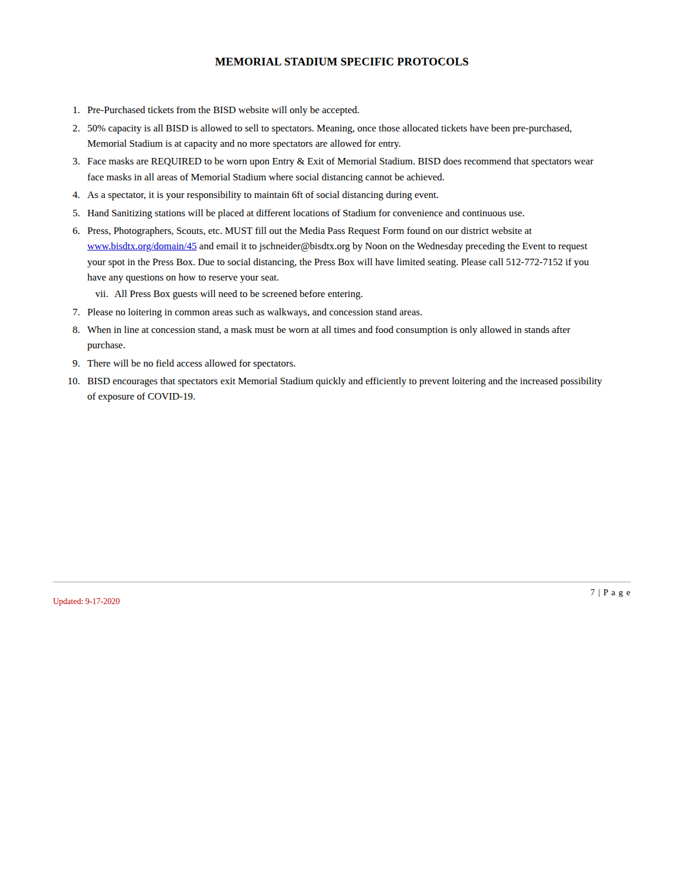MEMORIAL STADIUM SPECIFIC PROTOCOLS
Pre-Purchased tickets from the BISD website will only be accepted.
50% capacity is all BISD is allowed to sell to spectators. Meaning, once those allocated tickets have been pre-purchased, Memorial Stadium is at capacity and no more spectators are allowed for entry.
Face masks are REQUIRED to be worn upon Entry & Exit of Memorial Stadium. BISD does recommend that spectators wear face masks in all areas of Memorial Stadium where social distancing cannot be achieved.
As a spectator, it is your responsibility to maintain 6ft of social distancing during event.
Hand Sanitizing stations will be placed at different locations of Stadium for convenience and continuous use.
Press, Photographers, Scouts, etc. MUST fill out the Media Pass Request Form found on our district website at www.bisdtx.org/domain/45 and email it to jschneider@bisdtx.org by Noon on the Wednesday preceding the Event to request your spot in the Press Box. Due to social distancing, the Press Box will have limited seating. Please call 512-772-7152 if you have any questions on how to reserve your seat.
All Press Box guests will need to be screened before entering.
Please no loitering in common areas such as walkways, and concession stand areas.
When in line at concession stand, a mask must be worn at all times and food consumption is only allowed in stands after purchase.
There will be no field access allowed for spectators.
BISD encourages that spectators exit Memorial Stadium quickly and efficiently to prevent loitering and the increased possibility of exposure of COVID-19.
7 | P a g e
Updated: 9-17-2020